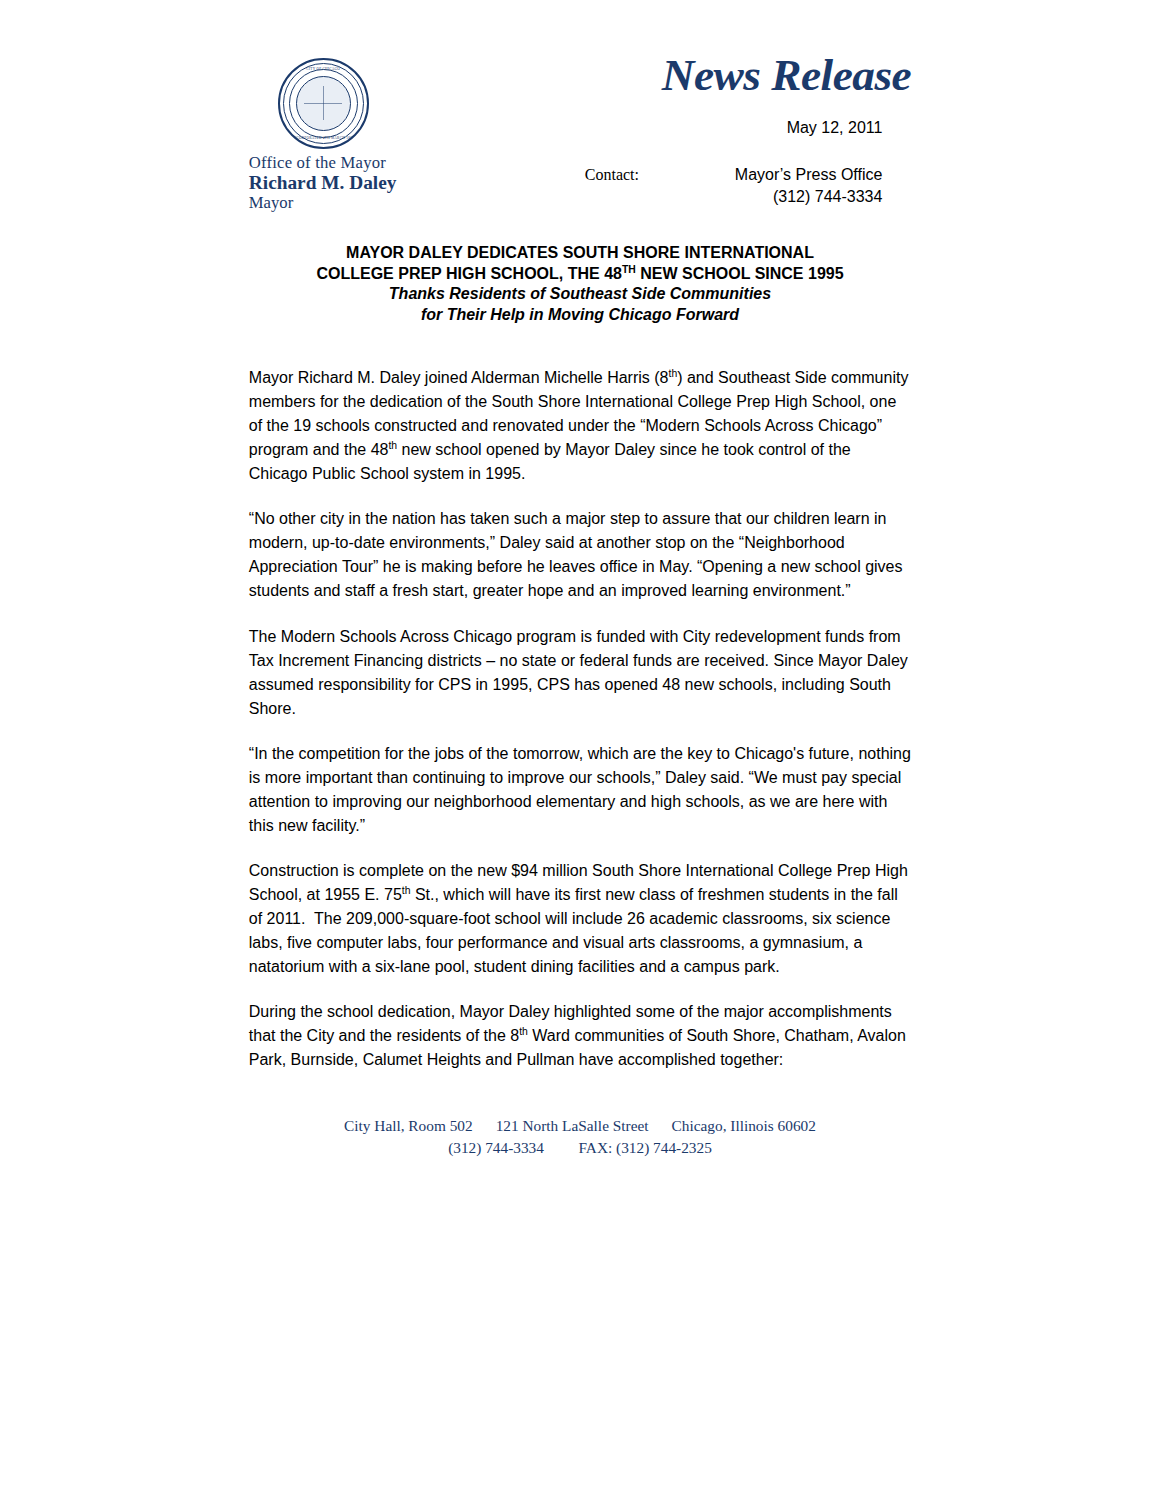CITY OF CHICAGO
INCORPORATED 4TH MARCH 1837
Office of the Mayor
Richard M. Daley
Mayor
News Release
May 12, 2011
Contact:
Mayor’s Press Office
(312) 744-3334
MAYOR DALEY DEDICATES SOUTH SHORE INTERNATIONAL
COLLEGE PREP HIGH SCHOOL, THE 48TH NEW SCHOOL SINCE 1995
Thanks Residents of Southeast Side Communities
for Their Help in Moving Chicago Forward
Mayor Richard M. Daley joined Alderman Michelle Harris (8th) and Southeast Side community members for the dedication of the South Shore International College Prep High School, one of the 19 schools constructed and renovated under the “Modern Schools Across Chicago” program and the 48th new school opened by Mayor Daley since he took control of the Chicago Public School system in 1995.
“No other city in the nation has taken such a major step to assure that our children learn in modern, up-to-date environments,” Daley said at another stop on the “Neighborhood Appreciation Tour” he is making before he leaves office in May. “Opening a new school gives students and staff a fresh start, greater hope and an improved learning environment.”
The Modern Schools Across Chicago program is funded with City redevelopment funds from Tax Increment Financing districts – no state or federal funds are received. Since Mayor Daley assumed responsibility for CPS in 1995, CPS has opened 48 new schools, including South Shore.
“In the competition for the jobs of the tomorrow, which are the key to Chicago's future, nothing is more important than continuing to improve our schools,” Daley said. “We must pay special attention to improving our neighborhood elementary and high schools, as we are here with this new facility.”
Construction is complete on the new $94 million South Shore International College Prep High School, at 1955 E. 75th St., which will have its first new class of freshmen students in the fall of 2011. The 209,000-square-foot school will include 26 academic classrooms, six science labs, five computer labs, four performance and visual arts classrooms, a gymnasium, a natatorium with a six-lane pool, student dining facilities and a campus park.
During the school dedication, Mayor Daley highlighted some of the major accomplishments that the City and the residents of the 8th Ward communities of South Shore, Chatham, Avalon Park, Burnside, Calumet Heights and Pullman have accomplished together:
City Hall, Room 502121 North LaSalle Street Chicago, Illinois 60602
(312) 744-3334 FAX: (312) 744-2325